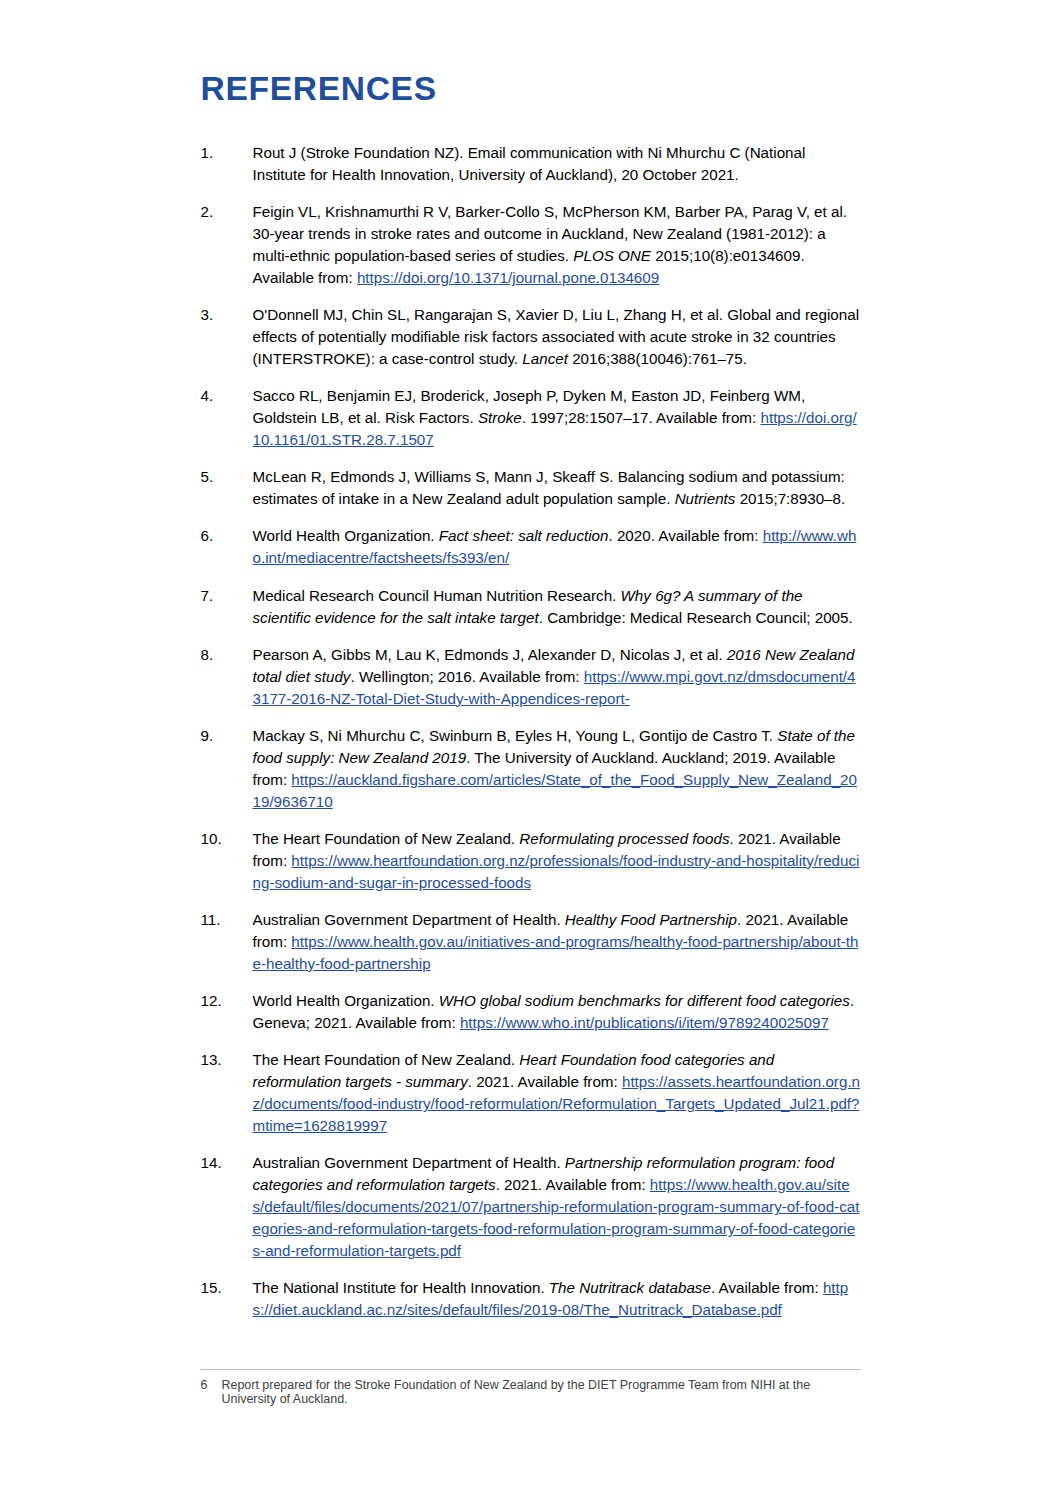REFERENCES
Rout J (Stroke Foundation NZ). Email communication with Ni Mhurchu C (National Institute for Health Innovation, University of Auckland), 20 October 2021.
Feigin VL, Krishnamurthi R V, Barker-Collo S, McPherson KM, Barber PA, Parag V, et al. 30-year trends in stroke rates and outcome in Auckland, New Zealand (1981-2012): a multi-ethnic population-based series of studies. PLOS ONE 2015;10(8):e0134609. Available from: https://doi.org/10.1371/journal.pone.0134609
O'Donnell MJ, Chin SL, Rangarajan S, Xavier D, Liu L, Zhang H, et al. Global and regional effects of potentially modifiable risk factors associated with acute stroke in 32 countries (INTERSTROKE): a case-control study. Lancet 2016;388(10046):761–75.
Sacco RL, Benjamin EJ, Broderick, Joseph P, Dyken M, Easton JD, Feinberg WM, Goldstein LB, et al. Risk Factors. Stroke. 1997;28:1507–17. Available from: https://doi.org/10.1161/01.STR.28.7.1507
McLean R, Edmonds J, Williams S, Mann J, Skeaff S. Balancing sodium and potassium: estimates of intake in a New Zealand adult population sample. Nutrients 2015;7:8930–8.
World Health Organization. Fact sheet: salt reduction. 2020. Available from: http://www.who.int/mediacentre/factsheets/fs393/en/
Medical Research Council Human Nutrition Research. Why 6g? A summary of the scientific evidence for the salt intake target. Cambridge: Medical Research Council; 2005.
Pearson A, Gibbs M, Lau K, Edmonds J, Alexander D, Nicolas J, et al. 2016 New Zealand total diet study. Wellington; 2016. Available from: https://www.mpi.govt.nz/dmsdocument/43177-2016-NZ-Total-Diet-Study-with-Appendices-report-
Mackay S, Ni Mhurchu C, Swinburn B, Eyles H, Young L, Gontijo de Castro T. State of the food supply: New Zealand 2019. The University of Auckland. Auckland; 2019. Available from: https://auckland.figshare.com/articles/State_of_the_Food_Supply_New_Zealand_2019/9636710
The Heart Foundation of New Zealand. Reformulating processed foods. 2021. Available from: https://www.heartfoundation.org.nz/professionals/food-industry-and-hospitality/reducing-sodium-and-sugar-in-processed-foods
Australian Government Department of Health. Healthy Food Partnership. 2021. Available from: https://www.health.gov.au/initiatives-and-programs/healthy-food-partnership/about-the-healthy-food-partnership
World Health Organization. WHO global sodium benchmarks for different food categories. Geneva; 2021. Available from: https://www.who.int/publications/i/item/9789240025097
The Heart Foundation of New Zealand. Heart Foundation food categories and reformulation targets - summary. 2021. Available from: https://assets.heartfoundation.org.nz/documents/food-industry/food-reformulation/Reformulation_Targets_Updated_Jul21.pdf?mtime=1628819997
Australian Government Department of Health. Partnership reformulation program: food categories and reformulation targets. 2021. Available from: https://www.health.gov.au/sites/default/files/documents/2021/07/partnership-reformulation-program-summary-of-food-categories-and-reformulation-targets-food-reformulation-program-summary-of-food-categories-and-reformulation-targets.pdf
The National Institute for Health Innovation. The Nutritrack database. Available from: https://diet.auckland.ac.nz/sites/default/files/2019-08/The_Nutritrack_Database.pdf
6 Report prepared for the Stroke Foundation of New Zealand by the DIET Programme Team from NIHI at the University of Auckland.